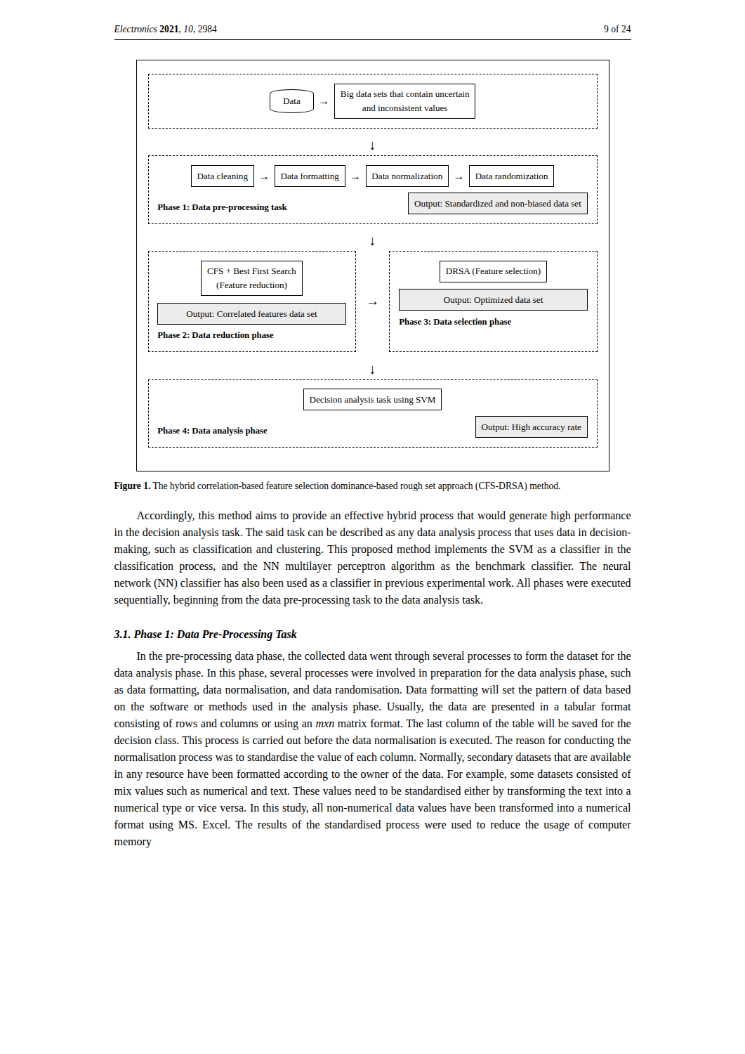Electronics 2021, 10, 2984
9 of 24
Data
Big data sets that contain uncertain
and inconsistent values
↓
Data cleaning
Data formatting
Data normalization
Data randomization
Phase 1: Data pre-processing task
Output: Standardized and non-biased data set
↓
CFS + Best First Search
(Feature reduction)
Output: Correlated features data set
Phase 2: Data reduction phase
→
DRSA (Feature selection)
Output: Optimized data set
Phase 3: Data selection phase
↓
Decision analysis task using SVM
Phase 4: Data analysis phase
Output: High accuracy rate
Figure 1. The hybrid correlation-based feature selection dominance-based rough set approach (CFS-DRSA) method.
Accordingly, this method aims to provide an effective hybrid process that would generate high performance in the decision analysis task. The said task can be described as any data analysis process that uses data in decision-making, such as classification and clustering. This proposed method implements the SVM as a classifier in the classification process, and the NN multilayer perceptron algorithm as the benchmark classifier. The neural network (NN) classifier has also been used as a classifier in previous experimental work. All phases were executed sequentially, beginning from the data pre-processing task to the data analysis task.
3.1. Phase 1: Data Pre-Processing Task
In the pre-processing data phase, the collected data went through several processes to form the dataset for the data analysis phase. In this phase, several processes were involved in preparation for the data analysis phase, such as data formatting, data normalisation, and data randomisation. Data formatting will set the pattern of data based on the software or methods used in the analysis phase. Usually, the data are presented in a tabular format consisting of rows and columns or using an mxn matrix format. The last column of the table will be saved for the decision class. This process is carried out before the data normalisation is executed. The reason for conducting the normalisation process was to standardise the value of each column. Normally, secondary datasets that are available in any resource have been formatted according to the owner of the data. For example, some datasets consisted of mix values such as numerical and text. These values need to be standardised either by transforming the text into a numerical type or vice versa. In this study, all non-numerical data values have been transformed into a numerical format using MS. Excel. The results of the standardised process were used to reduce the usage of computer memory